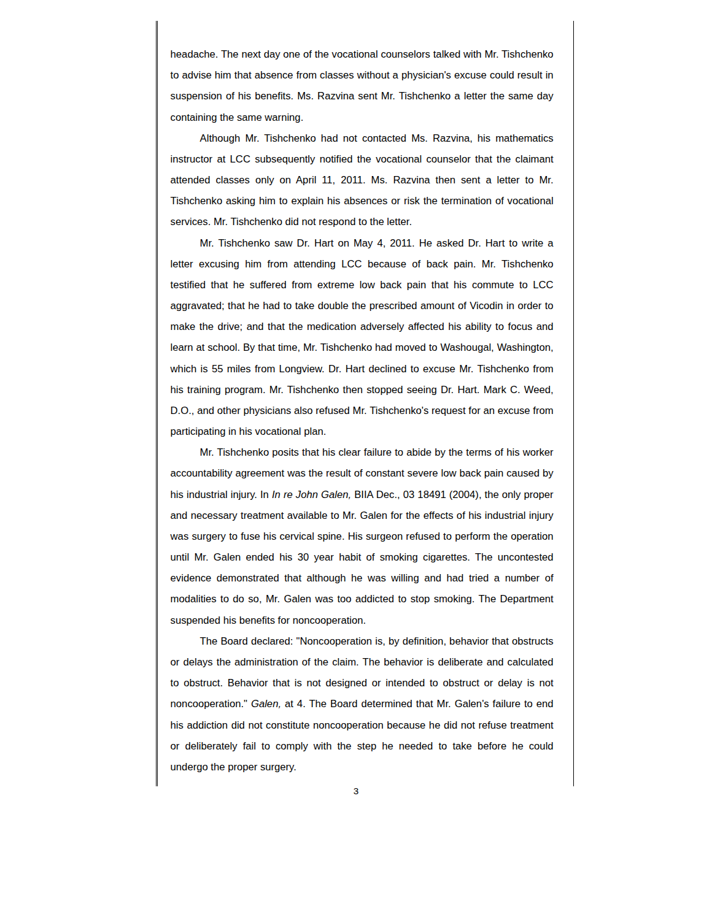headache. The next day one of the vocational counselors talked with Mr. Tishchenko to advise him that absence from classes without a physician's excuse could result in suspension of his benefits. Ms. Razvina sent Mr. Tishchenko a letter the same day containing the same warning.
Although Mr. Tishchenko had not contacted Ms. Razvina, his mathematics instructor at LCC subsequently notified the vocational counselor that the claimant attended classes only on April 11, 2011. Ms. Razvina then sent a letter to Mr. Tishchenko asking him to explain his absences or risk the termination of vocational services. Mr. Tishchenko did not respond to the letter.
Mr. Tishchenko saw Dr. Hart on May 4, 2011. He asked Dr. Hart to write a letter excusing him from attending LCC because of back pain. Mr. Tishchenko testified that he suffered from extreme low back pain that his commute to LCC aggravated; that he had to take double the prescribed amount of Vicodin in order to make the drive; and that the medication adversely affected his ability to focus and learn at school. By that time, Mr. Tishchenko had moved to Washougal, Washington, which is 55 miles from Longview. Dr. Hart declined to excuse Mr. Tishchenko from his training program. Mr. Tishchenko then stopped seeing Dr. Hart. Mark C. Weed, D.O., and other physicians also refused Mr. Tishchenko's request for an excuse from participating in his vocational plan.
Mr. Tishchenko posits that his clear failure to abide by the terms of his worker accountability agreement was the result of constant severe low back pain caused by his industrial injury. In In re John Galen, BIIA Dec., 03 18491 (2004), the only proper and necessary treatment available to Mr. Galen for the effects of his industrial injury was surgery to fuse his cervical spine. His surgeon refused to perform the operation until Mr. Galen ended his 30 year habit of smoking cigarettes. The uncontested evidence demonstrated that although he was willing and had tried a number of modalities to do so, Mr. Galen was too addicted to stop smoking. The Department suspended his benefits for noncooperation.
The Board declared: "Noncooperation is, by definition, behavior that obstructs or delays the administration of the claim. The behavior is deliberate and calculated to obstruct. Behavior that is not designed or intended to obstruct or delay is not noncooperation." Galen, at 4. The Board determined that Mr. Galen's failure to end his addiction did not constitute noncooperation because he did not refuse treatment or deliberately fail to comply with the step he needed to take before he could undergo the proper surgery.
3